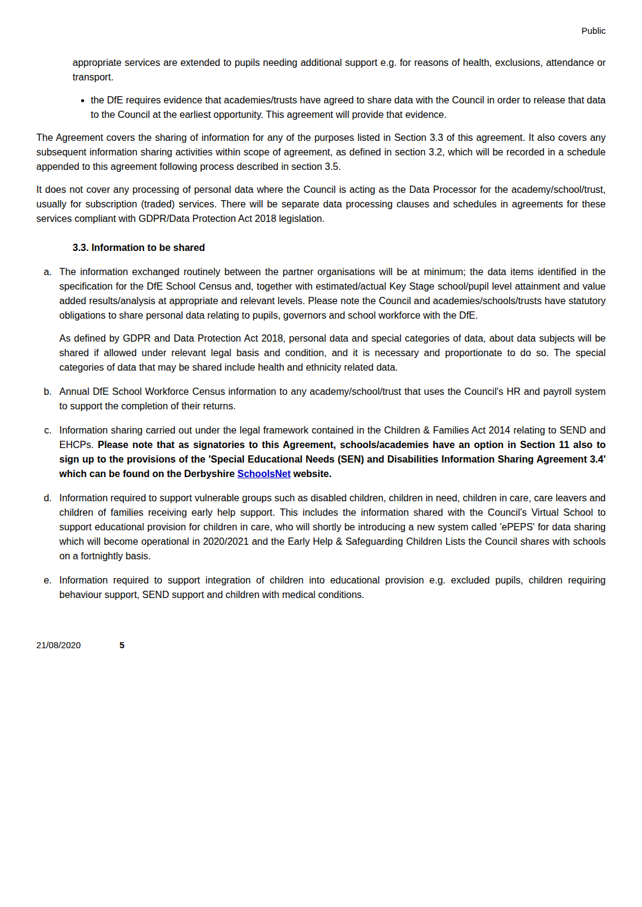Public
appropriate services are extended to pupils needing additional support e.g. for reasons of health, exclusions, attendance or transport.
the DfE requires evidence that academies/trusts have agreed to share data with the Council in order to release that data to the Council at the earliest opportunity. This agreement will provide that evidence.
The Agreement covers the sharing of information for any of the purposes listed in Section 3.3 of this agreement. It also covers any subsequent information sharing activities within scope of agreement, as defined in section 3.2, which will be recorded in a schedule appended to this agreement following process described in section 3.5.
It does not cover any processing of personal data where the Council is acting as the Data Processor for the academy/school/trust, usually for subscription (traded) services. There will be separate data processing clauses and schedules in agreements for these services compliant with GDPR/Data Protection Act 2018 legislation.
3.3. Information to be shared
The information exchanged routinely between the partner organisations will be at minimum; the data items identified in the specification for the DfE School Census and, together with estimated/actual Key Stage school/pupil level attainment and value added results/analysis at appropriate and relevant levels. Please note the Council and academies/schools/trusts have statutory obligations to share personal data relating to pupils, governors and school workforce with the DfE.
As defined by GDPR and Data Protection Act 2018, personal data and special categories of data, about data subjects will be shared if allowed under relevant legal basis and condition, and it is necessary and proportionate to do so. The special categories of data that may be shared include health and ethnicity related data.
Annual DfE School Workforce Census information to any academy/school/trust that uses the Council's HR and payroll system to support the completion of their returns.
Information sharing carried out under the legal framework contained in the Children & Families Act 2014 relating to SEND and EHCPs. Please note that as signatories to this Agreement, schools/academies have an option in Section 11 also to sign up to the provisions of the 'Special Educational Needs (SEN) and Disabilities Information Sharing Agreement 3.4' which can be found on the Derbyshire SchoolsNet website.
Information required to support vulnerable groups such as disabled children, children in need, children in care, care leavers and children of families receiving early help support. This includes the information shared with the Council's Virtual School to support educational provision for children in care, who will shortly be introducing a new system called 'ePEPS' for data sharing which will become operational in 2020/2021 and the Early Help & Safeguarding Children Lists the Council shares with schools on a fortnightly basis.
Information required to support integration of children into educational provision e.g. excluded pupils, children requiring behaviour support, SEND support and children with medical conditions.
21/08/2020 5